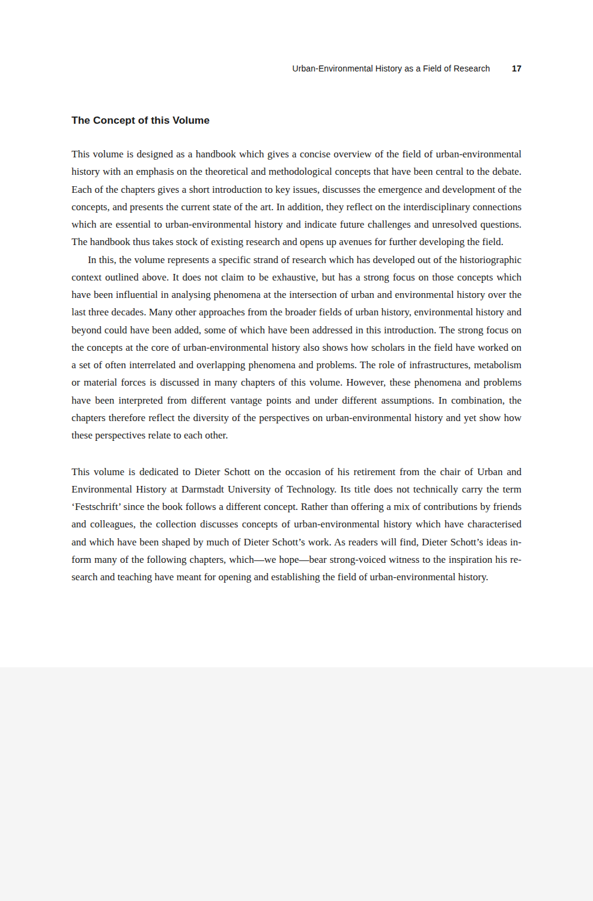Urban-Environmental History as a Field of Research 17
The Concept of this Volume
This volume is designed as a handbook which gives a concise overview of the field of urban-environmental history with an emphasis on the theoretical and methodological concepts that have been central to the debate. Each of the chapters gives a short introduction to key issues, discusses the emergence and development of the concepts, and presents the current state of the art. In addition, they reflect on the interdisciplinary connections which are essential to urban-environmental history and indicate future challenges and unresolved questions. The handbook thus takes stock of existing research and opens up avenues for further developing the field.
In this, the volume represents a specific strand of research which has developed out of the historiographic context outlined above. It does not claim to be exhaustive, but has a strong focus on those concepts which have been influential in analysing phenomena at the intersection of urban and environmental history over the last three decades. Many other approaches from the broader fields of urban history, environmental history and beyond could have been added, some of which have been addressed in this introduction. The strong focus on the concepts at the core of urban-environmental history also shows how scholars in the field have worked on a set of often interrelated and overlapping phenomena and problems. The role of infrastructures, metabolism or material forces is discussed in many chapters of this volume. However, these phenomena and problems have been interpreted from different vantage points and under different assumptions. In combination, the chapters therefore reflect the diversity of the perspectives on urban-environmental history and yet show how these perspectives relate to each other.
This volume is dedicated to Dieter Schott on the occasion of his retirement from the chair of Urban and Environmental History at Darmstadt University of Technology. Its title does not technically carry the term ‘Festschrift’ since the book follows a different concept. Rather than offering a mix of contributions by friends and colleagues, the collection discusses concepts of urban-environmental history which have characterised and which have been shaped by much of Dieter Schott’s work. As readers will find, Dieter Schott’s ideas inform many of the following chapters, which—we hope—bear strong-voiced witness to the inspiration his research and teaching have meant for opening and establishing the field of urban-environmental history.